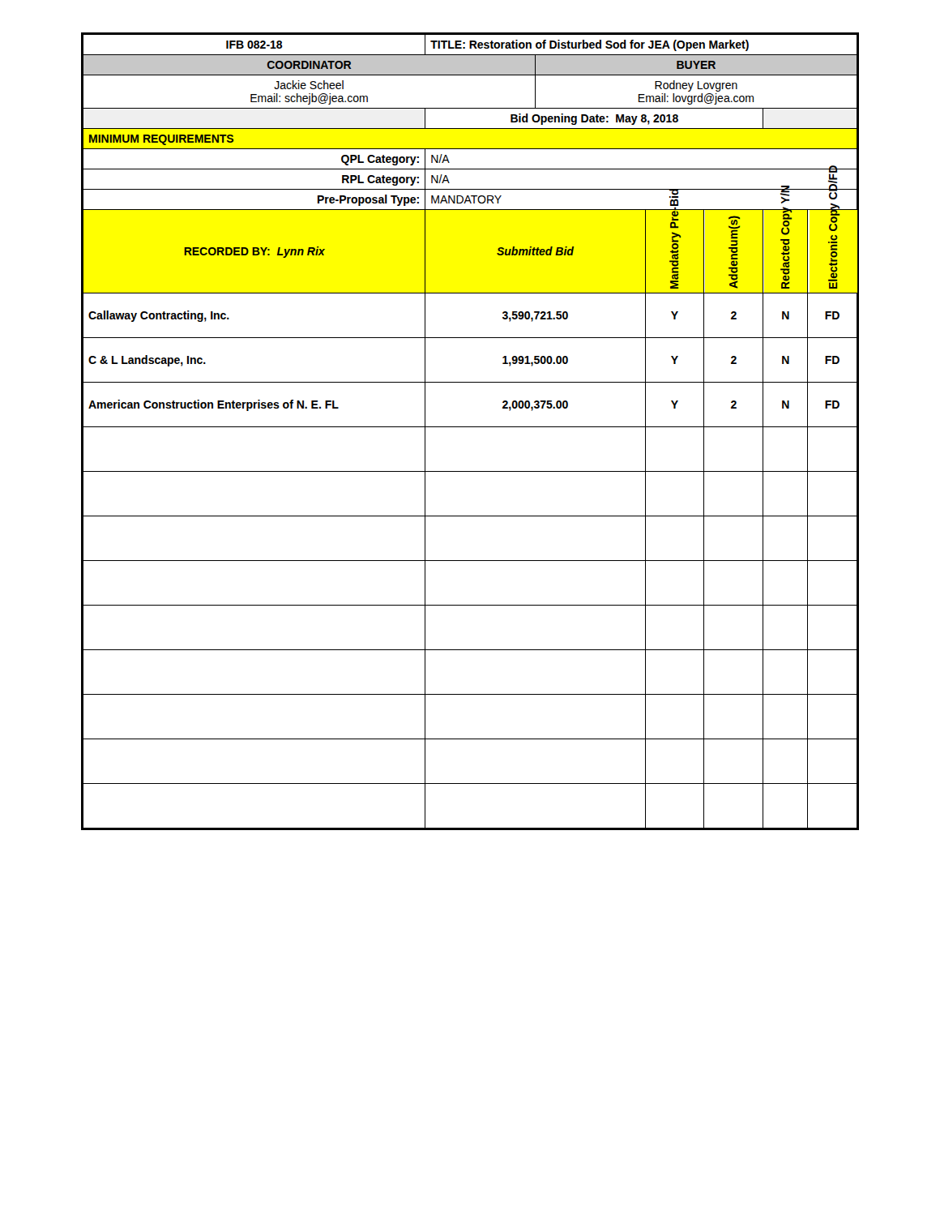| IFB 082-18 | TITLE: Restoration of Disturbed Sod for JEA (Open Market) |
| COORDINATOR | BUYER |
| Jackie Scheel Email: schejb@jea.com | Rodney Lovgren Email: lovgrd@jea.com |
| | Bid Opening Date: May 8, 2018 | |
| MINIMUM REQUIREMENTS |
| QPL Category: | N/A |
| RPL Category: | N/A |
| Pre-Proposal Type: | MANDATORY |
| RECORDED BY: Lynn Rix | Submitted Bid | Mandatory Pre-Bid | Addendum(s) | Redacted Copy Y/N | Electronic Copy CD/FD |
| Callaway Contracting, Inc. | 3,590,721.50 | Y | 2 | N | FD |
| C & L Landscape, Inc. | 1,991,500.00 | Y | 2 | N | FD |
| American Construction Enterprises of N. E. FL | 2,000,375.00 | Y | 2 | N | FD |